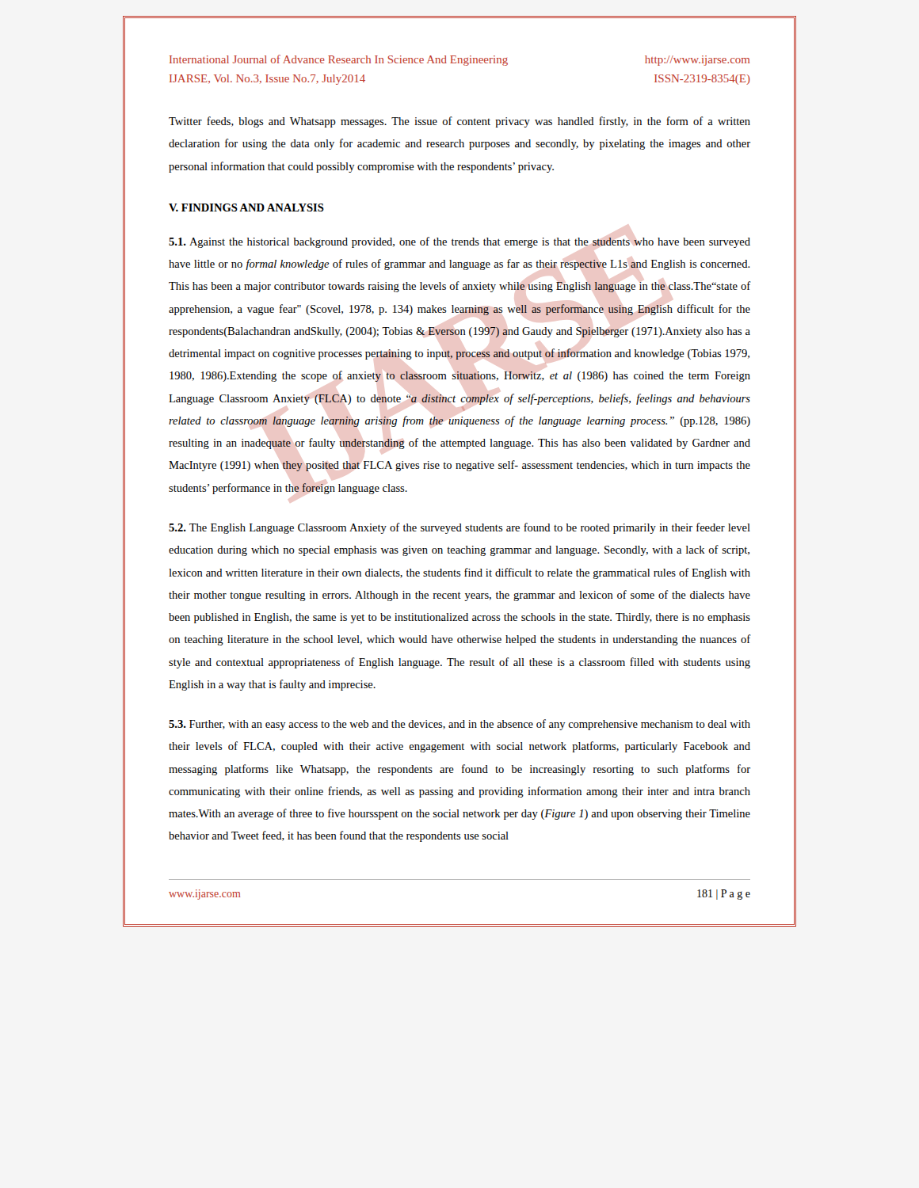IJARSE
International Journal of Advance Research In Science And Engineering
http://www.ijarse.com
IJARSE, Vol. No.3, Issue No.7, July2014
ISSN-2319-8354(E)
Twitter feeds, blogs and Whatsapp messages. The issue of content privacy was handled firstly, in the form of a written declaration for using the data only for academic and research purposes and secondly, by pixelating the images and other personal information that could possibly compromise with the respondents’ privacy.
V. FINDINGS AND ANALYSIS
5.1. Against the historical background provided, one of the trends that emerge is that the students who have been surveyed have little or no formal knowledge of rules of grammar and language as far as their respective L1s and English is concerned. This has been a major contributor towards raising the levels of anxiety while using English language in the class.The“state of apprehension, a vague fear" (Scovel, 1978, p. 134) makes learning as well as performance using English difficult for the respondents(Balachandran andSkully, (2004); Tobias & Everson (1997) and Gaudy and Spielberger (1971).Anxiety also has a detrimental impact on cognitive processes pertaining to input, process and output of information and knowledge (Tobias 1979, 1980, 1986).Extending the scope of anxiety to classroom situations, Horwitz, et al (1986) has coined the term Foreign Language Classroom Anxiety (FLCA) to denote “a distinct complex of self-perceptions, beliefs, feelings and behaviours related to classroom language learning arising from the uniqueness of the language learning process.” (pp.128, 1986) resulting in an inadequate or faulty understanding of the attempted language. This has also been validated by Gardner and MacIntyre (1991) when they posited that FLCA gives rise to negative self- assessment tendencies, which in turn impacts the students’ performance in the foreign language class.
5.2. The English Language Classroom Anxiety of the surveyed students are found to be rooted primarily in their feeder level education during which no special emphasis was given on teaching grammar and language. Secondly, with a lack of script, lexicon and written literature in their own dialects, the students find it difficult to relate the grammatical rules of English with their mother tongue resulting in errors. Although in the recent years, the grammar and lexicon of some of the dialects have been published in English, the same is yet to be institutionalized across the schools in the state. Thirdly, there is no emphasis on teaching literature in the school level, which would have otherwise helped the students in understanding the nuances of style and contextual appropriateness of English language. The result of all these is a classroom filled with students using English in a way that is faulty and imprecise.
5.3. Further, with an easy access to the web and the devices, and in the absence of any comprehensive mechanism to deal with their levels of FLCA, coupled with their active engagement with social network platforms, particularly Facebook and messaging platforms like Whatsapp, the respondents are found to be increasingly resorting to such platforms for communicating with their online friends, as well as passing and providing information among their inter and intra branch mates.With an average of three to five hoursspent on the social network per day (Figure 1) and upon observing their Timeline behavior and Tweet feed, it has been found that the respondents use social
www.ijarse.com
181 | P a g e